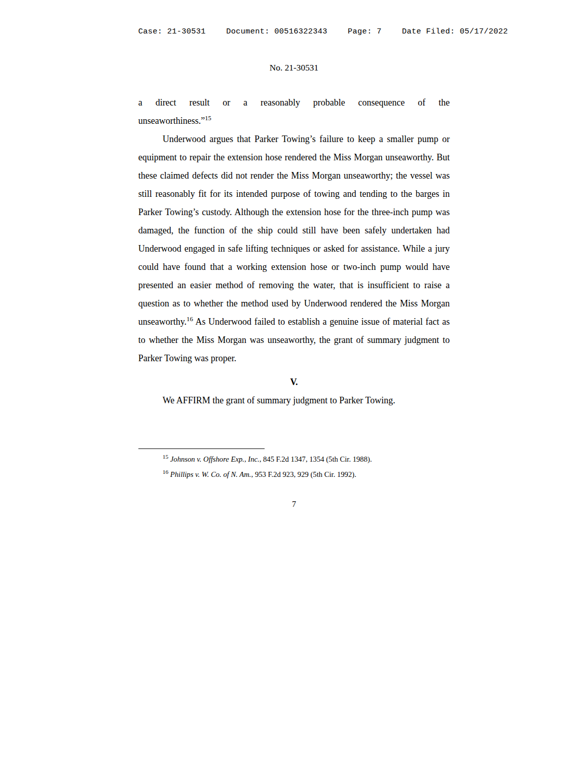Case: 21-30531 Document: 00516322343 Page: 7 Date Filed: 05/17/2022
No. 21-30531
adirect result or areasonably probable consequence of the
unseaworthiness.”15
Underwood argues that Parker Towing’s failure to keep a smaller pump or equipment to repair the extension hose rendered the Miss Morgan unseaworthy. But these claimed defects did not render the Miss Morgan unseaworthy; the vessel was still reasonably fit for its intended purpose of towing and tending to the barges in Parker Towing’s custody. Although the extension hose for the three-inch pump was damaged, the function of the ship could still have been safely undertaken had Underwood engaged in safe lifting techniques or asked for assistance. While a jury could have found that a working extension hose or two-inch pump would have presented an easier method of removing the water, that is insufficient to raise a question as to whether the method used by Underwood rendered the Miss Morgan unseaworthy.16 As Underwood failed to establish a genuine issue of material fact as to whether the Miss Morgan was unseaworthy, the grant of summary judgment to Parker Towing was proper.
V.
We AFFIRM the grant of summary judgment to Parker Towing.
15 Johnson v. Offshore Exp., Inc., 845 F.2d 1347, 1354 (5th Cir. 1988).
16 Phillips v. W. Co. of N. Am., 953 F.2d 923, 929 (5th Cir. 1992).
7